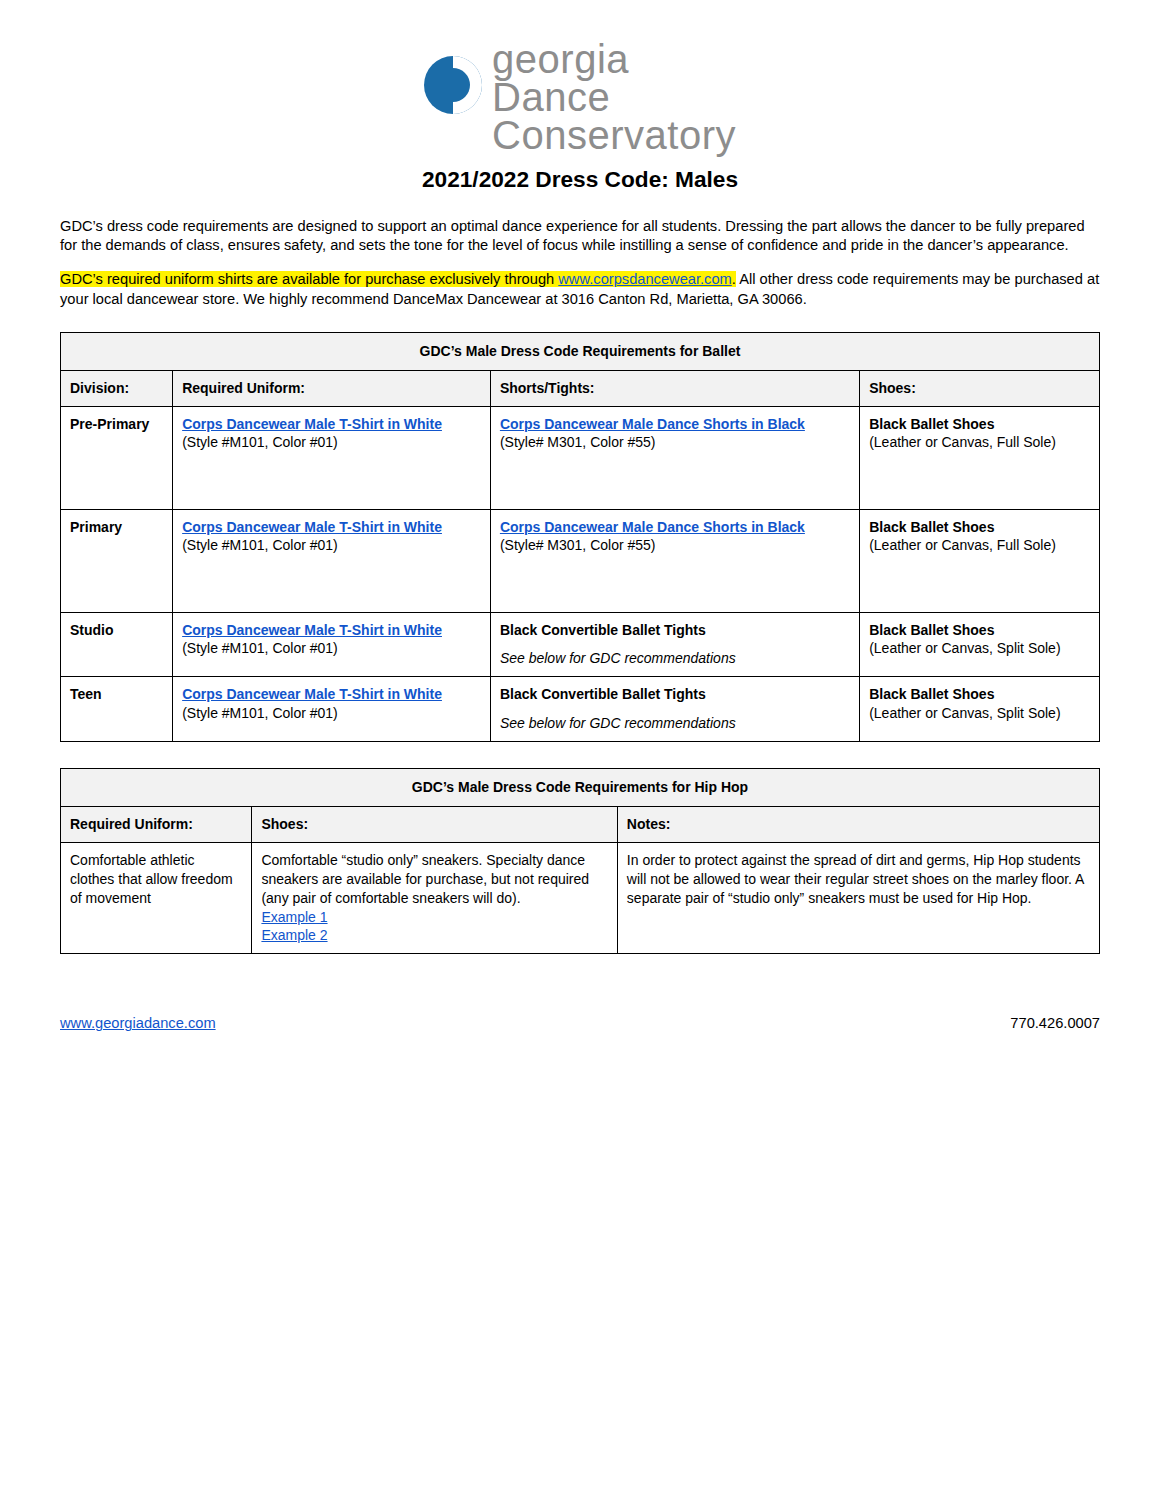georgia
Dance
Conservatory
2021/2022 Dress Code: Males
GDC’s dress code requirements are designed to support an optimal dance experience for all students. Dressing the part allows the dancer to be fully prepared for the demands of class, ensures safety, and sets the tone for the level of focus while instilling a sense of confidence and pride in the dancer’s appearance.
GDC’s required uniform shirts are available for purchase exclusively through www.corpsdancewear.com. All other dress code requirements may be purchased at your local dancewear store. We highly recommend DanceMax Dancewear at 3016 Canton Rd, Marietta, GA 30066.
GDC’s Male Dress Code Requirements for Ballet
| Division: | Required Uniform: | Shorts/Tights: | Shoes: |
| --- | --- | --- | --- |
| Pre-Primary | Corps Dancewear Male T-Shirt in White (Style #M101, Color #01) | Corps Dancewear Male Dance Shorts in Black (Style# M301, Color #55) | Black Ballet Shoes (Leather or Canvas, Full Sole) |
| Primary | Corps Dancewear Male T-Shirt in White (Style #M101, Color #01) | Corps Dancewear Male Dance Shorts in Black (Style# M301, Color #55) | Black Ballet Shoes (Leather or Canvas, Full Sole) |
| Studio | Corps Dancewear Male T-Shirt in White (Style #M101, Color #01) | Black Convertible Ballet Tights See below for GDC recommendations | Black Ballet Shoes (Leather or Canvas, Split Sole) |
| Teen | Corps Dancewear Male T-Shirt in White (Style #M101, Color #01) | Black Convertible Ballet Tights See below for GDC recommendations | Black Ballet Shoes (Leather or Canvas, Split Sole) |
GDC’s Male Dress Code Requirements for Hip Hop
| Required Uniform: | Shoes: | Notes: |
| --- | --- | --- |
| Comfortable athletic clothes that allow freedom of movement | Comfortable “studio only” sneakers. Specialty dance sneakers are available for purchase, but not required (any pair of comfortable sneakers will do). Example 1 Example 2 | In order to protect against the spread of dirt and germs, Hip Hop students will not be allowed to wear their regular street shoes on the marley floor. A separate pair of “studio only” sneakers must be used for Hip Hop. |
www.georgiadance.com 770.426.0007